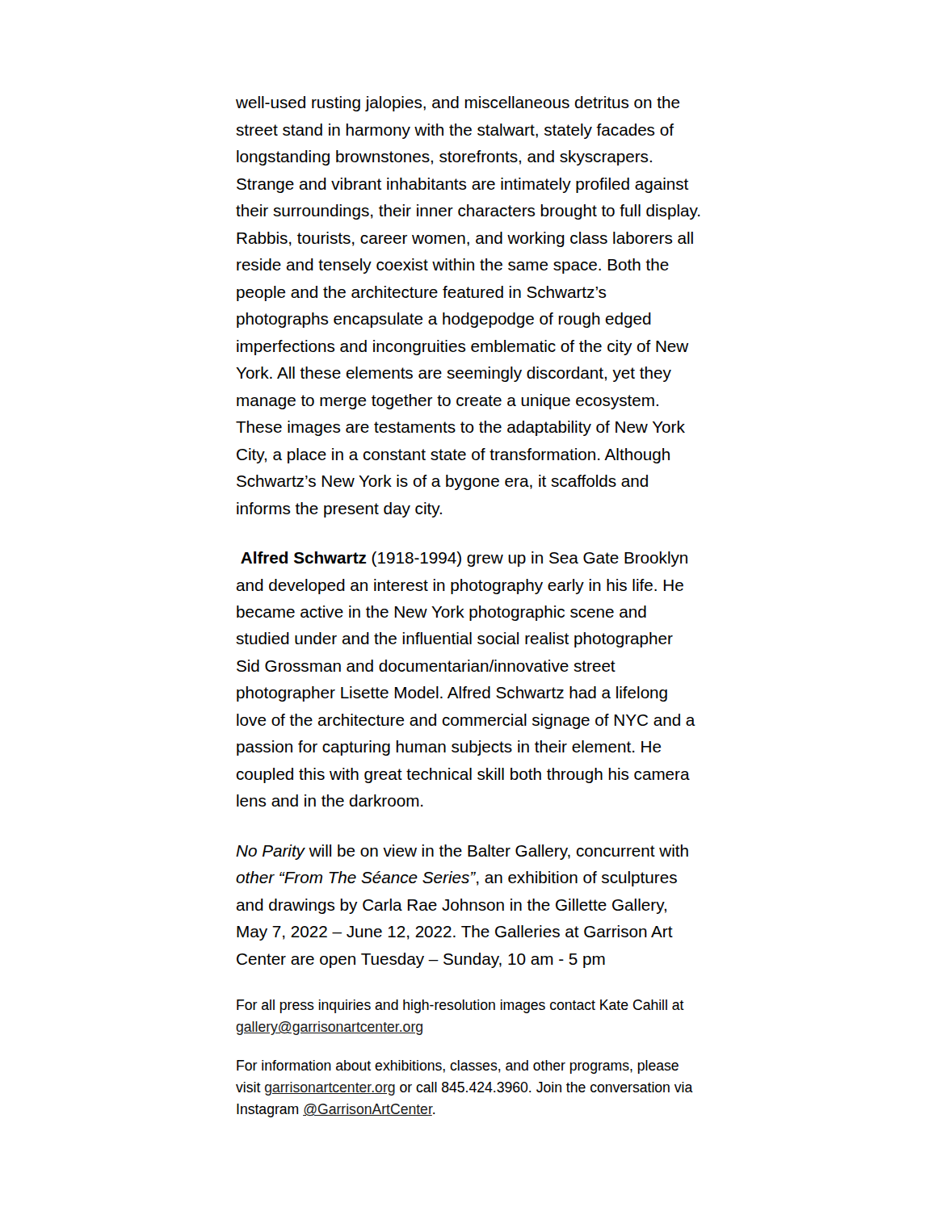well-used rusting jalopies, and miscellaneous detritus on the street stand in harmony with the stalwart, stately facades of longstanding brownstones, storefronts, and skyscrapers. Strange and vibrant inhabitants are intimately profiled against their surroundings, their inner characters brought to full display. Rabbis, tourists, career women, and working class laborers all reside and tensely coexist within the same space. Both the people and the architecture featured in Schwartz’s photographs encapsulate a hodgepodge of rough edged imperfections and incongruities emblematic of the city of New York. All these elements are seemingly discordant, yet they manage to merge together to create a unique ecosystem. These images are testaments to the adaptability of New York City, a place in a constant state of transformation. Although Schwartz’s New York is of a bygone era, it scaffolds and informs the present day city.
Alfred Schwartz (1918-1994) grew up in Sea Gate Brooklyn and developed an interest in photography early in his life. He became active in the New York photographic scene and studied under and the influential social realist photographer Sid Grossman and documentarian/innovative street photographer Lisette Model. Alfred Schwartz had a lifelong love of the architecture and commercial signage of NYC and a passion for capturing human subjects in their element. He coupled this with great technical skill both through his camera lens and in the darkroom.
No Parity will be on view in the Balter Gallery, concurrent with other “From The Séance Series”, an exhibition of sculptures and drawings by Carla Rae Johnson in the Gillette Gallery, May 7, 2022 – June 12, 2022. The Galleries at Garrison Art Center are open Tuesday – Sunday, 10 am - 5 pm
For all press inquiries and high-resolution images contact Kate Cahill at gallery@garrisonartcenter.org
For information about exhibitions, classes, and other programs, please visit garrisonartcenter.org or call 845.424.3960. Join the conversation via Instagram @GarrisonArtCenter.